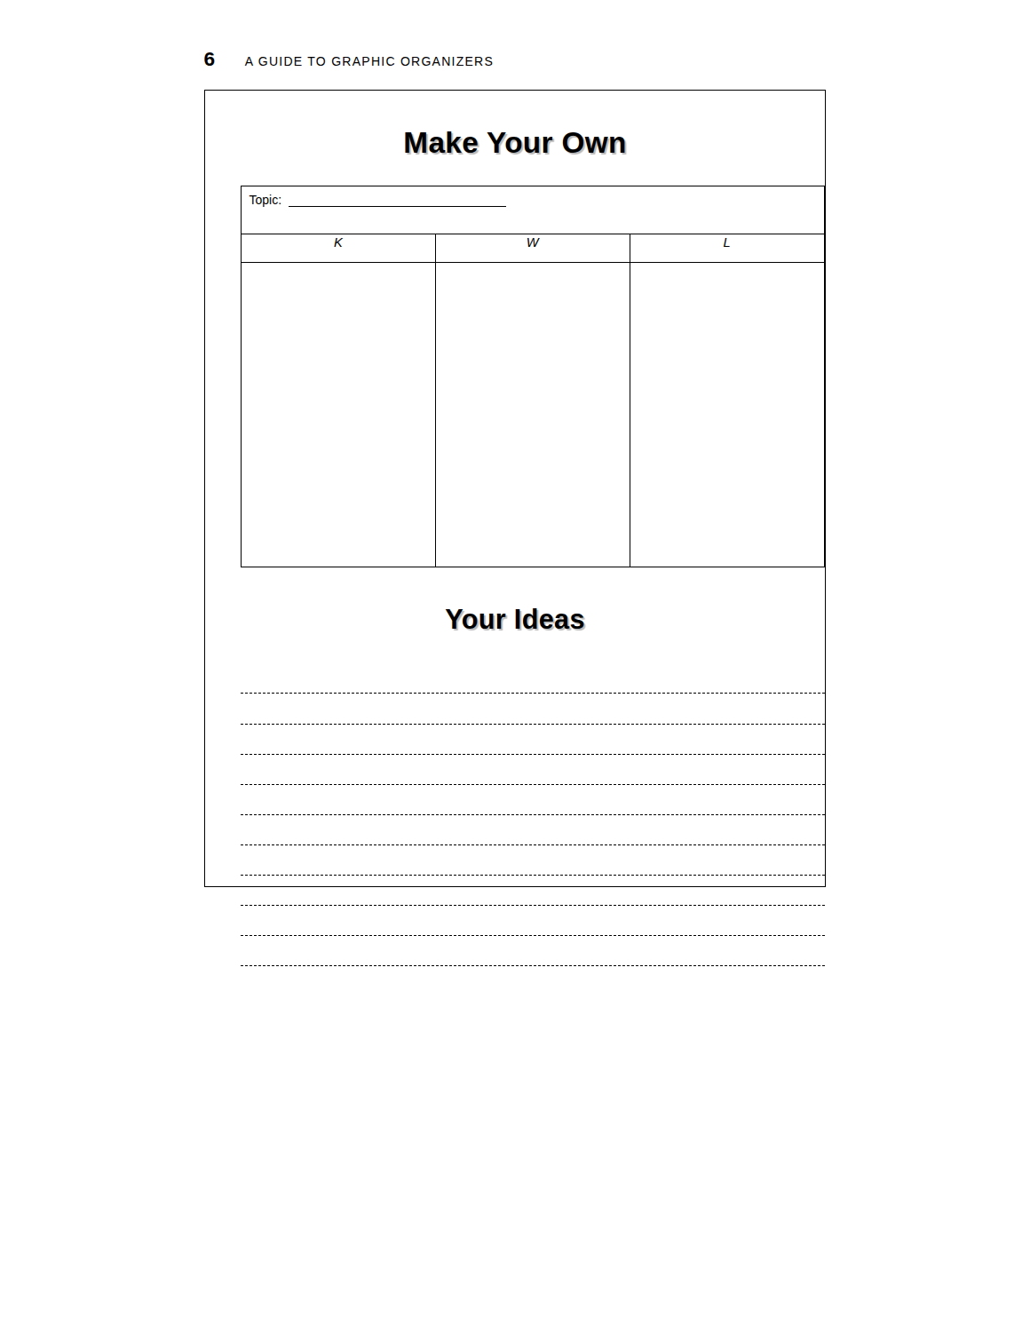6 A Guide to Graphic Organizers
Make Your Own
| Topic: |
| K | W | L |
Your Ideas